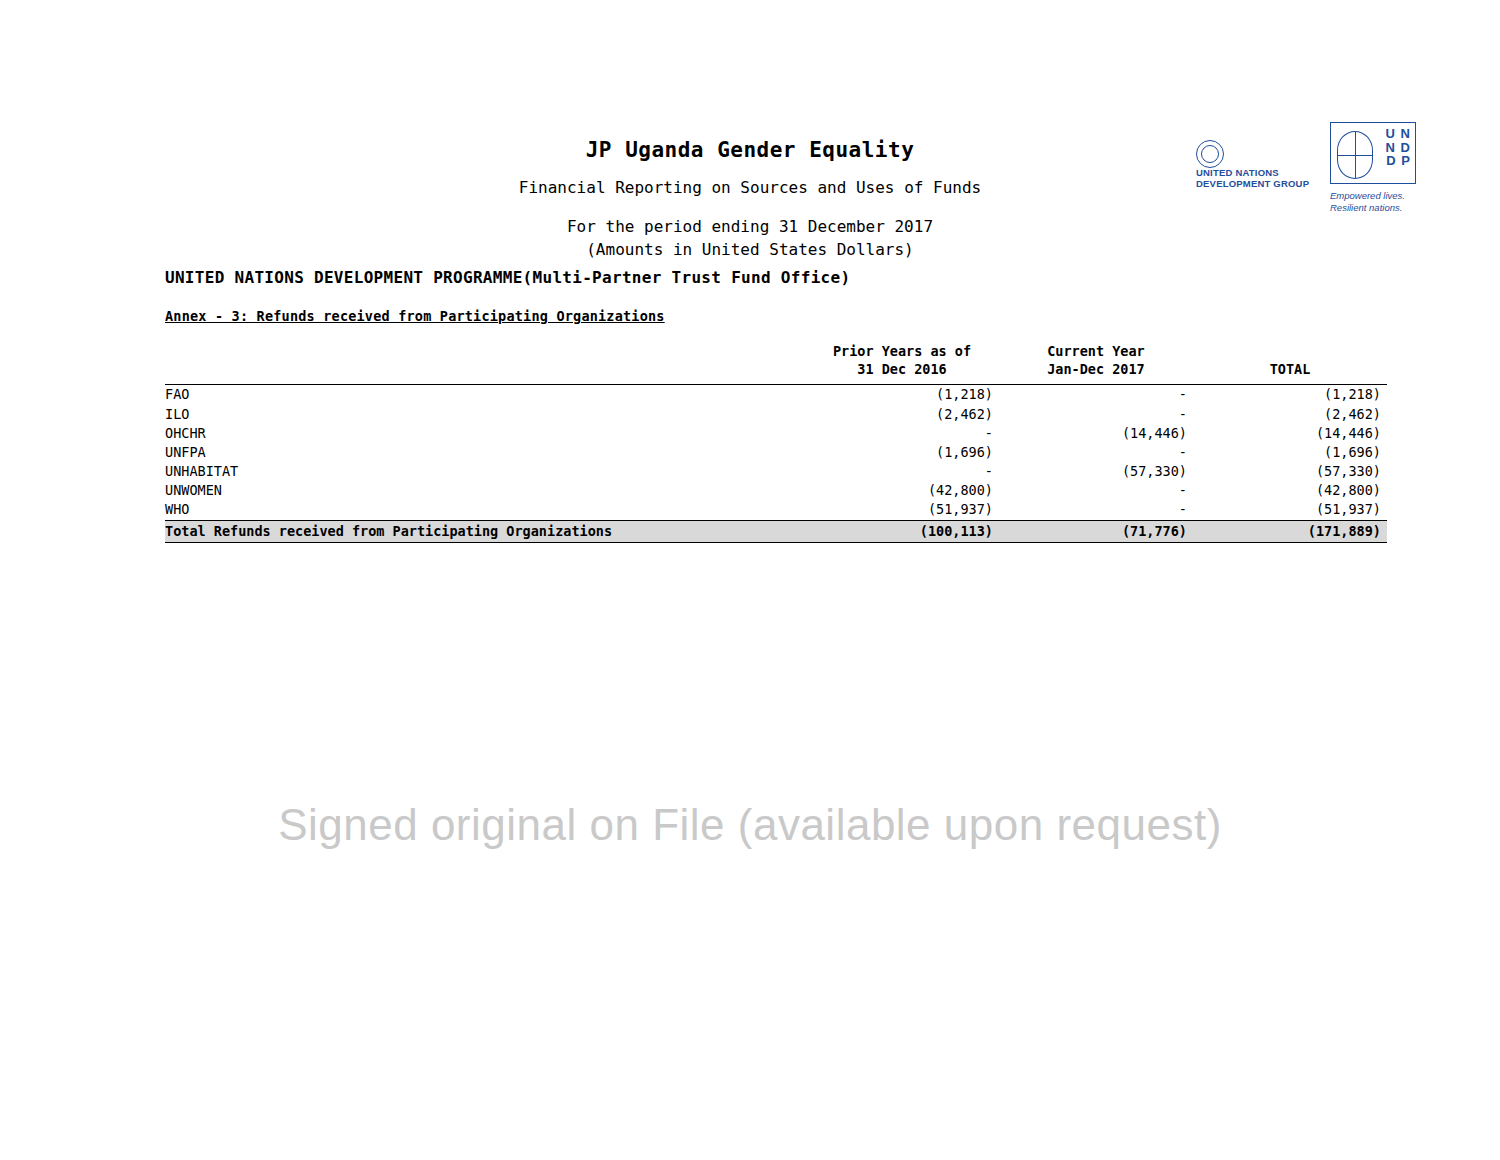JP Uganda Gender Equality
Financial Reporting on Sources and Uses of Funds
For the period ending 31 December 2017
(Amounts in United States Dollars)
UNITED NATIONS DEVELOPMENT GROUP
U N N D D P
Empowered lives.
Resilient nations.
UNITED NATIONS DEVELOPMENT PROGRAMME(Multi-Partner Trust Fund Office)
Annex - 3: Refunds received from Participating Organizations
| | Prior Years as of 31 Dec 2016 | Current Year Jan-Dec 2017 | TOTAL |
| --- | --- | --- | --- |
| FAO | (1,218) | - | (1,218) |
| ILO | (2,462) | - | (2,462) |
| OHCHR | - | (14,446) | (14,446) |
| UNFPA | (1,696) | - | (1,696) |
| UNHABITAT | - | (57,330) | (57,330) |
| UNWOMEN | (42,800) | - | (42,800) |
| WHO | (51,937) | - | (51,937) |
| Total Refunds received from Participating Organizations | (100,113) | (71,776) | (171,889) |
Signed original on File (available upon request)